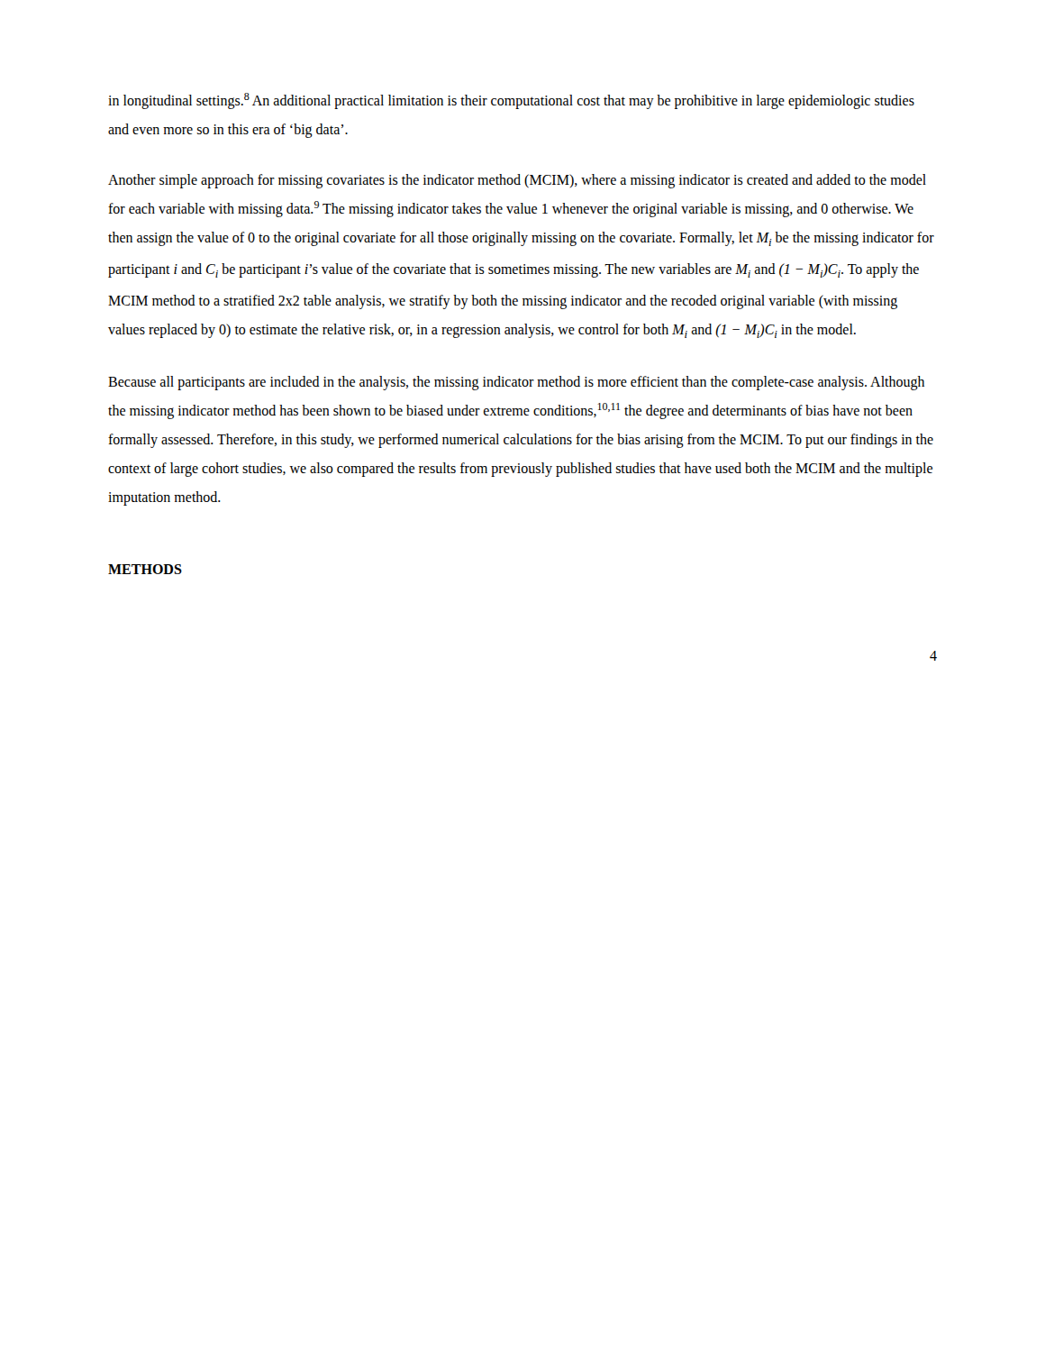in longitudinal settings.8 An additional practical limitation is their computational cost that may be prohibitive in large epidemiologic studies and even more so in this era of ‘big data’.
Another simple approach for missing covariates is the indicator method (MCIM), where a missing indicator is created and added to the model for each variable with missing data.9 The missing indicator takes the value 1 whenever the original variable is missing, and 0 otherwise. We then assign the value of 0 to the original covariate for all those originally missing on the covariate. Formally, let Mi be the missing indicator for participant i and Ci be participant i’s value of the covariate that is sometimes missing. The new variables are Mi and (1 − Mi)Ci. To apply the MCIM method to a stratified 2x2 table analysis, we stratify by both the missing indicator and the recoded original variable (with missing values replaced by 0) to estimate the relative risk, or, in a regression analysis, we control for both Mi and (1 − Mi)Ci in the model.
Because all participants are included in the analysis, the missing indicator method is more efficient than the complete-case analysis. Although the missing indicator method has been shown to be biased under extreme conditions,10,11 the degree and determinants of bias have not been formally assessed. Therefore, in this study, we performed numerical calculations for the bias arising from the MCIM. To put our findings in the context of large cohort studies, we also compared the results from previously published studies that have used both the MCIM and the multiple imputation method.
METHODS
4